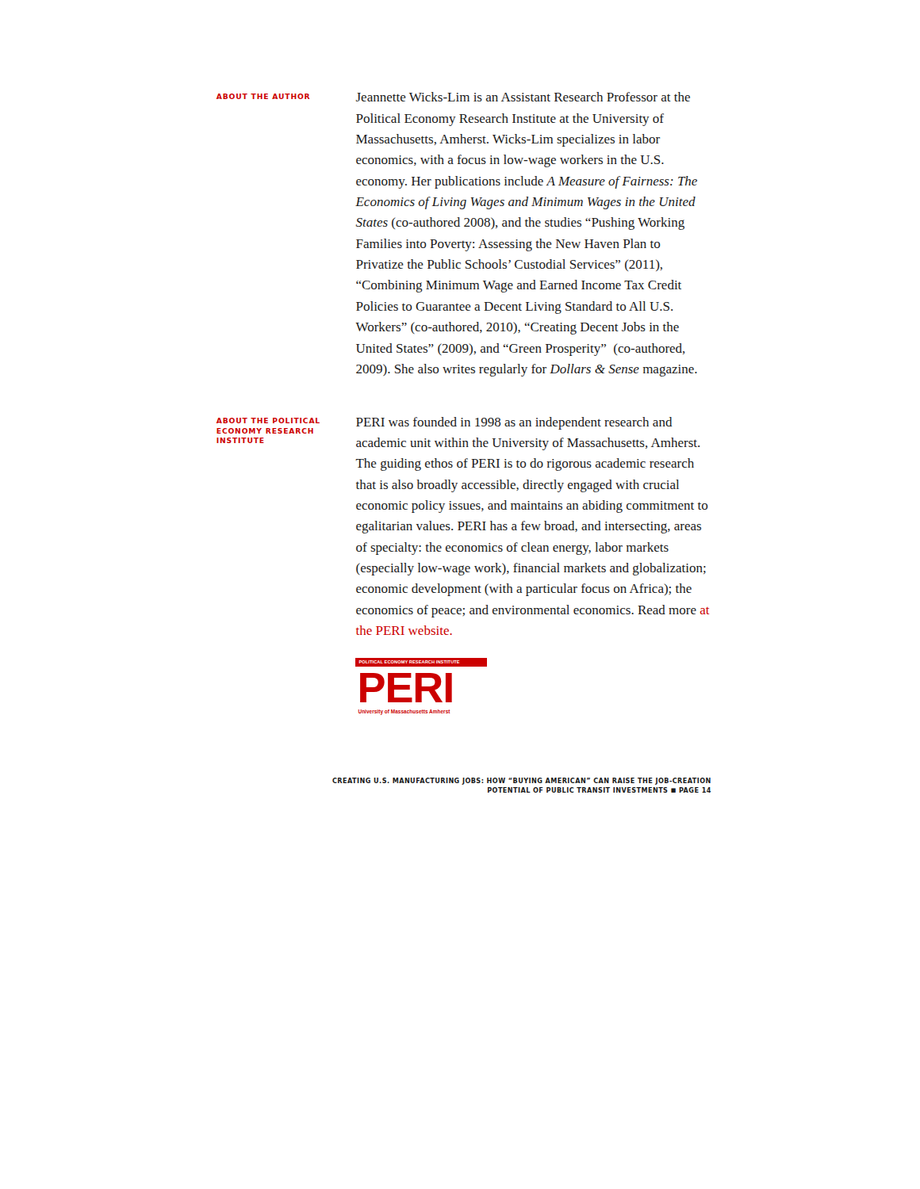About the Author
Jeannette Wicks-Lim is an Assistant Research Professor at the Political Economy Research Institute at the University of Massachusetts, Amherst. Wicks-Lim specializes in labor economics, with a focus in low-wage workers in the U.S. economy. Her publications include A Measure of Fairness: The Economics of Living Wages and Minimum Wages in the United States (co-authored 2008), and the studies “Pushing Working Families into Poverty: Assessing the New Haven Plan to Privatize the Public Schools’ Custodial Services” (2011), “Combining Minimum Wage and Earned Income Tax Credit Policies to Guarantee a Decent Living Standard to All U.S. Workers” (co-authored, 2010), “Creating Decent Jobs in the United States” (2009), and “Green Prosperity” (co-authored, 2009). She also writes regularly for Dollars & Sense magazine.
About the Political Economy Research Institute
PERI was founded in 1998 as an independent research and academic unit within the University of Massachusetts, Amherst. The guiding ethos of PERI is to do rigorous academic research that is also broadly accessible, directly engaged with crucial economic policy issues, and maintains an abiding commitment to egalitarian values. PERI has a few broad, and intersecting, areas of specialty: the economics of clean energy, labor markets (especially low-wage work), financial markets and globalization; economic development (with a particular focus on Africa); the economics of peace; and environmental economics. Read more at the PERI website.
POLITICAL ECONOMY RESEARCH INSTITUTE PERI University of Massachusetts Amherst
Creating U.S. Manufacturing Jobs: How “Buying American” Can Raise the Job-Creation
Potential of Public Transit Investments ■ page 14